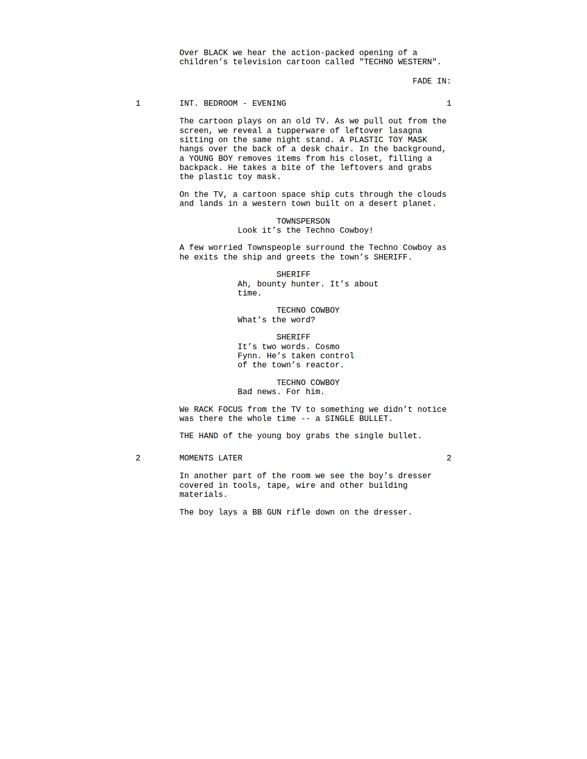Over BLACK we hear the action-packed opening of a children’s television cartoon called "TECHNO WESTERN".
FADE IN:
1 INT. BEDROOM - EVENING 1
The cartoon plays on an old TV. As we pull out from the screen, we reveal a tupperware of leftover lasagna sitting on the same night stand. A PLASTIC TOY MASK hangs over the back of a desk chair. In the background, a YOUNG BOY removes items from his closet, filling a backpack. He takes a bite of the leftovers and grabs the plastic toy mask.
On the TV, a cartoon space ship cuts through the clouds and lands in a western town built on a desert planet.
TOWNSPERSON
Look it’s the Techno Cowboy!
A few worried Townspeople surround the Techno Cowboy as he exits the ship and greets the town’s SHERIFF.
SHERIFF
Ah, bounty hunter. It’s about time.
TECHNO COWBOY
What’s the word?
SHERIFF
It’s two words. Cosmo Fynn. He’s taken control of the town’s reactor.
TECHNO COWBOY
Bad news. For him.
We RACK FOCUS from the TV to something we didn’t notice was there the whole time -- a SINGLE BULLET.
THE HAND of the young boy grabs the single bullet.
2 MOMENTS LATER 2
In another part of the room we see the boy’s dresser covered in tools, tape, wire and other building materials.
The boy lays a BB GUN rifle down on the dresser.